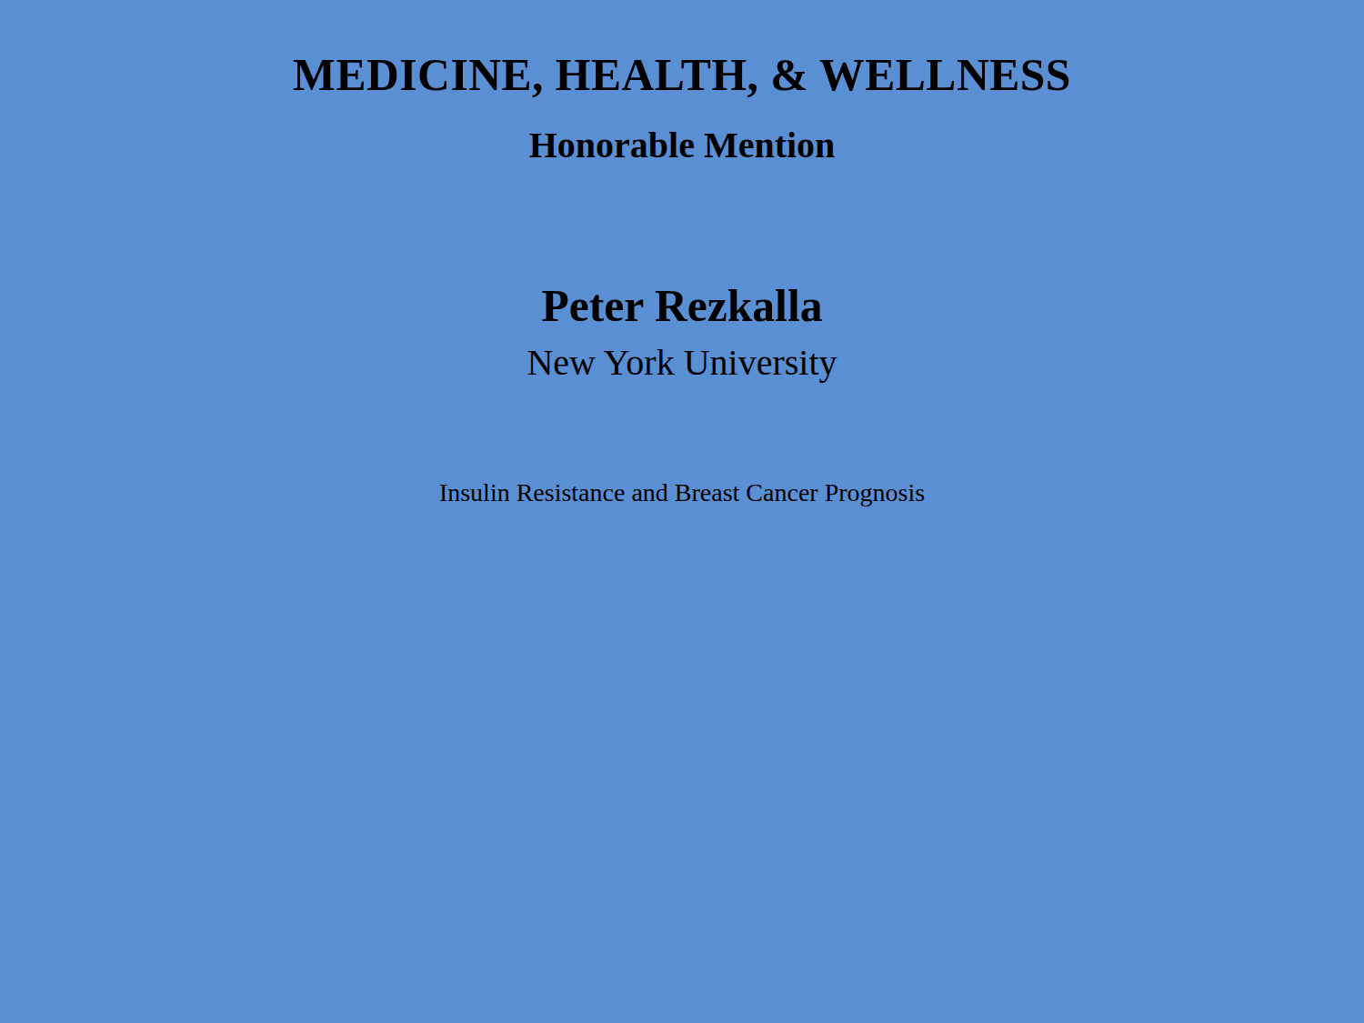MEDICINE, HEALTH, & WELLNESS
Honorable Mention
Peter Rezkalla
New York University
Insulin Resistance and Breast Cancer Prognosis